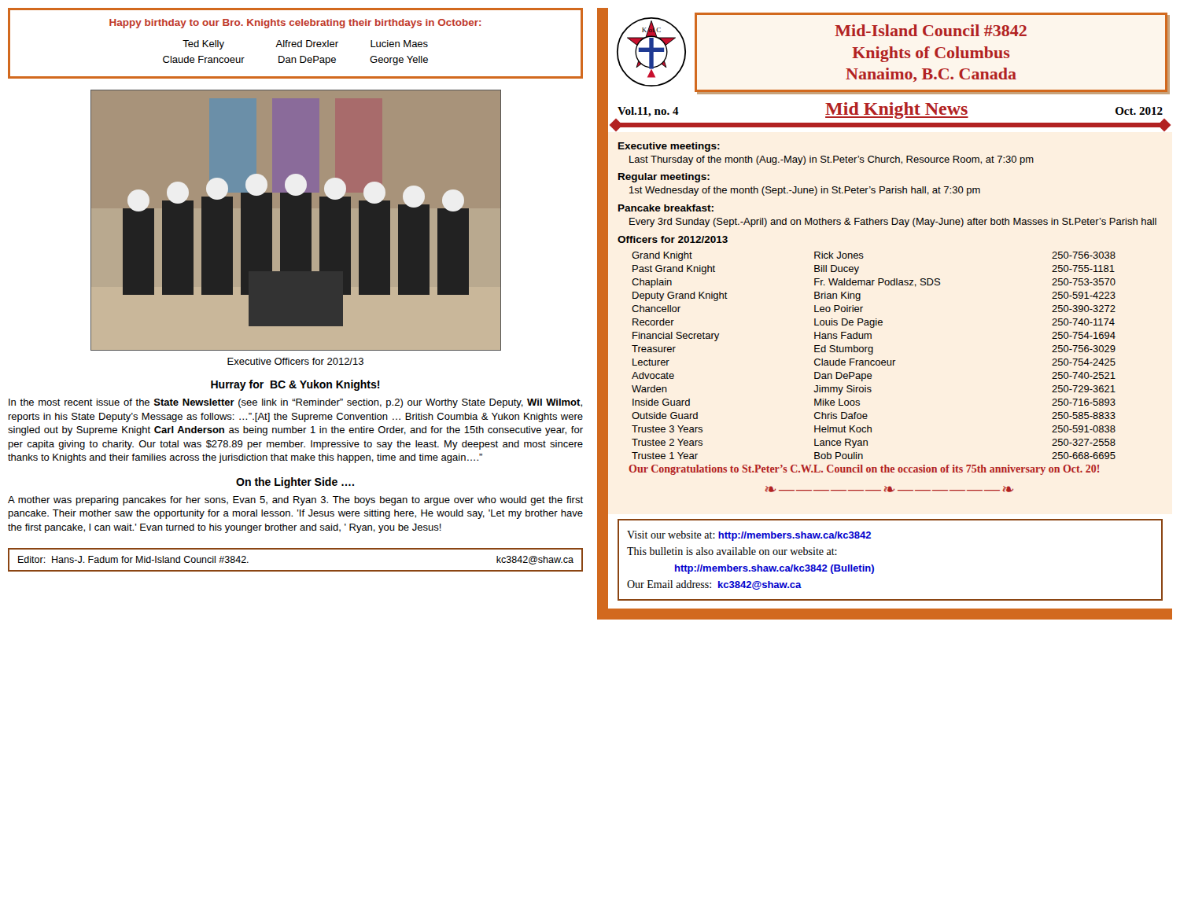Happy birthday to our Bro. Knights celebrating their birthdays in October:
Ted Kelly
Claude Francoeur
Alfred Drexler
Dan DePape
Lucien Maes
George Yelle
Executive Officers for 2012/13
Hurray for BC & Yukon Knights!
In the most recent issue of the State Newsletter (see link in “Reminder” section, p.2) our Worthy State Deputy, Wil Wilmot, reports in his State Deputy’s Message as follows: …”.[At] the Supreme Convention … British Coumbia & Yukon Knights were singled out by Supreme Knight Carl Anderson as being number 1 in the entire Order, and for the 15th consecutive year, for per capita giving to charity. Our total was $278.89 per member. Impressive to say the least. My deepest and most sincere thanks to Knights and their families across the jurisdiction that make this happen, time and time again….”
On the Lighter Side ….
A mother was preparing pancakes for her sons, Evan 5, and Ryan 3. The boys began to argue over who would get the first pancake. Their mother saw the opportunity for a moral lesson. 'If Jesus were sitting here, He would say, 'Let my brother have the first pancake, I can wait.' Evan turned to his younger brother and said, ' Ryan, you be Jesus!
Editor: Hans-J. Fadum for Mid-Island Council #3842. kc3842@shaw.ca
K of C
Mid-Island Council #3842
Knights of Columbus
Nanaimo, B.C. Canada
Vol.11, no. 4 Mid Knight News Oct. 2012
Executive meetings:
Last Thursday of the month (Aug.-May) in St.Peter’s Church, Resource Room, at 7:30 pm
Regular meetings:
1st Wednesday of the month (Sept.-June) in St.Peter’s Parish hall, at 7:30 pm
Pancake breakfast:
Every 3rd Sunday (Sept.-April) and on Mothers & Fathers Day (May-June) after both Masses in St.Peter’s Parish hall
Officers for 2012/2013
| Grand Knight | Rick Jones | 250-756-3038 |
| Past Grand Knight | Bill Ducey | 250-755-1181 |
| Chaplain | Fr. Waldemar Podlasz, SDS | 250-753-3570 |
| Deputy Grand Knight | Brian King | 250-591-4223 |
| Chancellor | Leo Poirier | 250-390-3272 |
| Recorder | Louis De Pagie | 250-740-1174 |
| Financial Secretary | Hans Fadum | 250-754-1694 |
| Treasurer | Ed Stumborg | 250-756-3029 |
| Lecturer | Claude Francoeur | 250-754-2425 |
| Advocate | Dan DePape | 250-740-2521 |
| Warden | Jimmy Sirois | 250-729-3621 |
| Inside Guard | Mike Loos | 250-716-5893 |
| Outside Guard | Chris Dafoe | 250-585-8833 |
| Trustee 3 Years | Helmut Koch | 250-591-0838 |
| Trustee 2 Years | Lance Ryan | 250-327-2558 |
| Trustee 1 Year | Bob Poulin | 250-668-6695 |
Our Congratulations to St.Peter’s C.W.L. Council on the occasion of its 75th anniversary on Oct. 20!
❧——————❧——————❧
Visit our website at: http://members.shaw.ca/kc3842
This bulletin is also available on our website at:
http://members.shaw.ca/kc3842 (Bulletin)
Our Email address: kc3842@shaw.ca